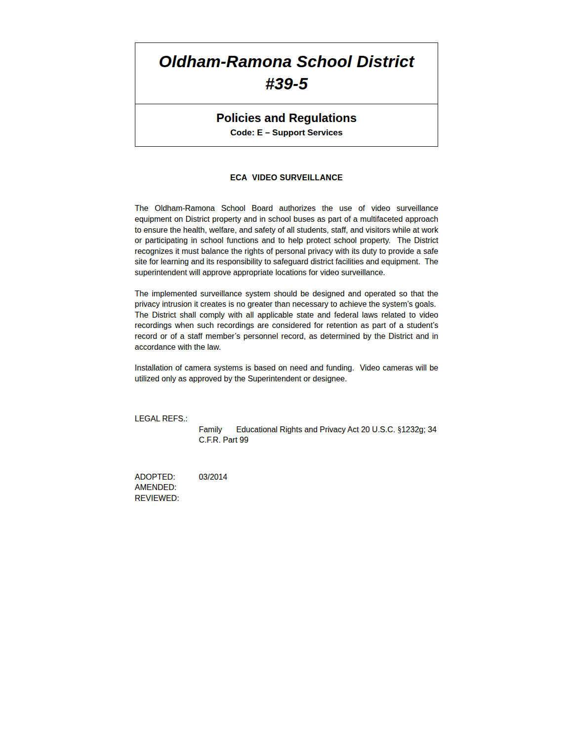Oldham-Ramona School District #39-5
Policies and Regulations
Code: E – Support Services
ECA VIDEO SURVEILLANCE
The Oldham-Ramona School Board authorizes the use of video surveillance equipment on District property and in school buses as part of a multifaceted approach to ensure the health, welfare, and safety of all students, staff, and visitors while at work or participating in school functions and to help protect school property. The District recognizes it must balance the rights of personal privacy with its duty to provide a safe site for learning and its responsibility to safeguard district facilities and equipment. The superintendent will approve appropriate locations for video surveillance.
The implemented surveillance system should be designed and operated so that the privacy intrusion it creates is no greater than necessary to achieve the system’s goals. The District shall comply with all applicable state and federal laws related to video recordings when such recordings are considered for retention as part of a student’s record or of a staff member’s personnel record, as determined by the District and in accordance with the law.
Installation of camera systems is based on need and funding. Video cameras will be utilized only as approved by the Superintendent or designee.
LEGAL REFS.:
Family Educational Rights and Privacy Act 20 U.S.C. §1232g; 34 C.F.R. Part 99
| ADOPTED: | 03/2014 |
| AMENDED: | |
| REVIEWED: | |